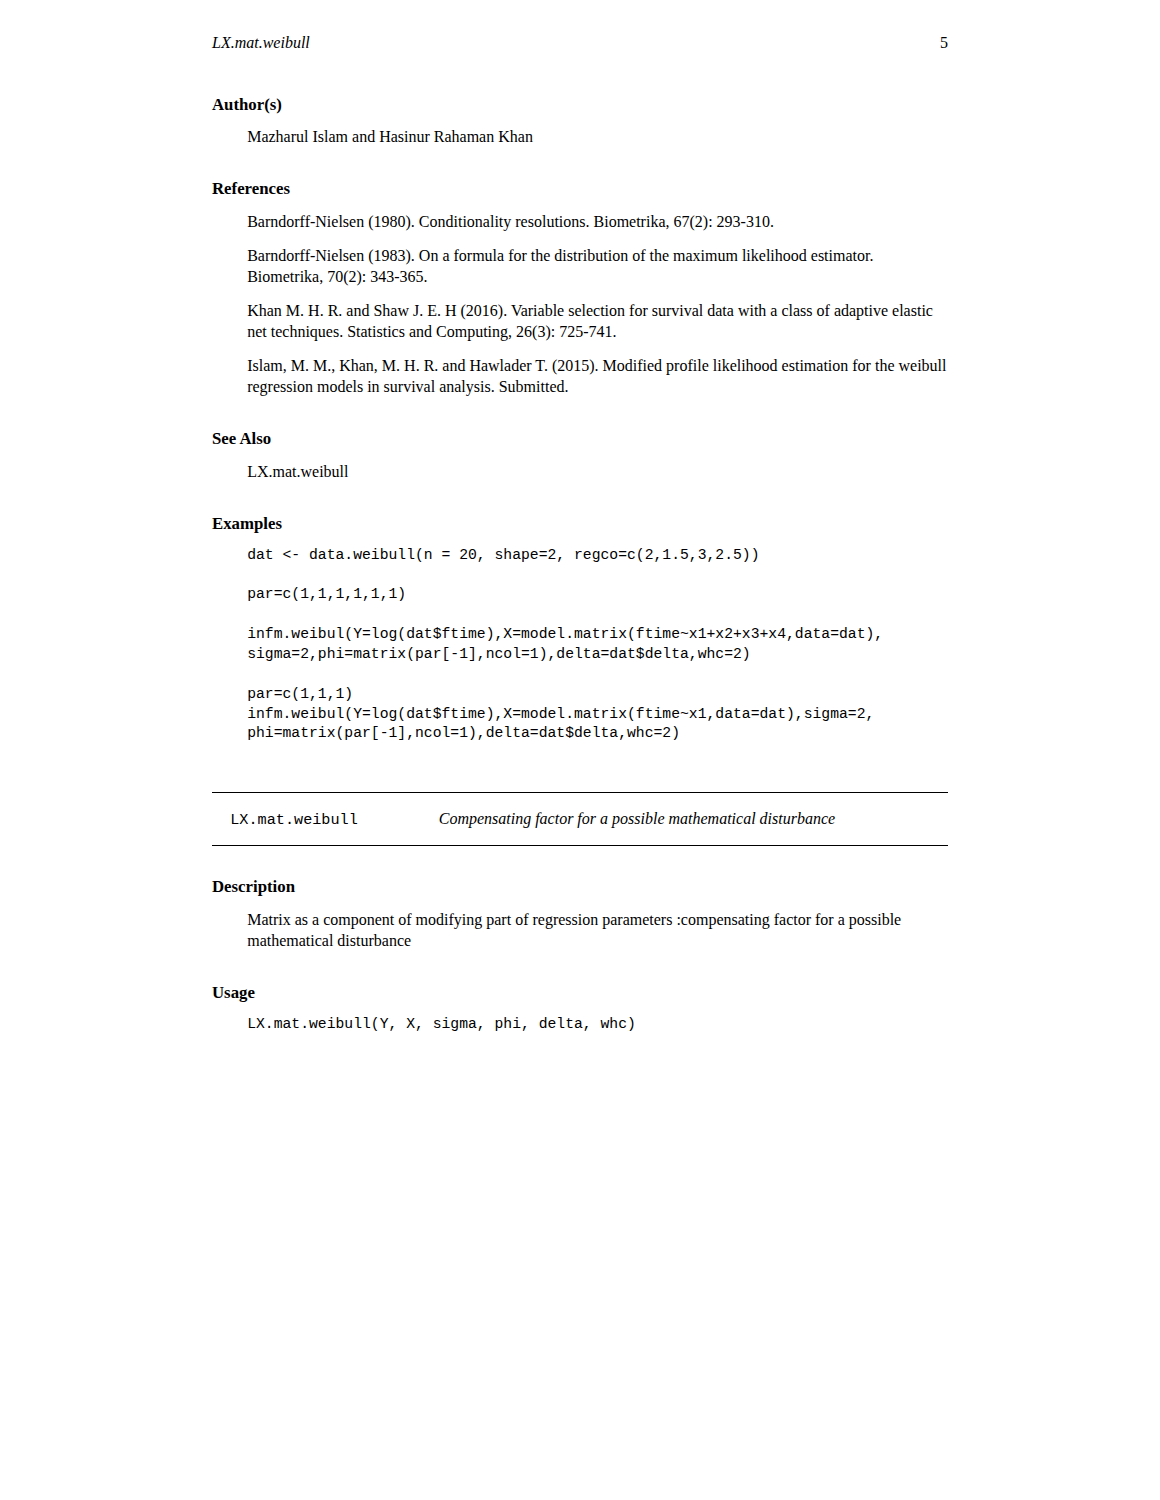LX.mat.weibull 5
Author(s)
Mazharul Islam and Hasinur Rahaman Khan
References
Barndorff-Nielsen (1980). Conditionality resolutions. Biometrika, 67(2): 293-310.
Barndorff-Nielsen (1983). On a formula for the distribution of the maximum likelihood estimator. Biometrika, 70(2): 343-365.
Khan M. H. R. and Shaw J. E. H (2016). Variable selection for survival data with a class of adaptive elastic net techniques. Statistics and Computing, 26(3): 725-741.
Islam, M. M., Khan, M. H. R. and Hawlader T. (2015). Modified profile likelihood estimation for the weibull regression models in survival analysis. Submitted.
See Also
LX.mat.weibull
Examples
dat <- data.weibull(n = 20, shape=2, regco=c(2,1.5,3,2.5))

par=c(1,1,1,1,1,1)

infm.weibul(Y=log(dat$ftime),X=model.matrix(ftime~x1+x2+x3+x4,data=dat),
sigma=2,phi=matrix(par[-1],ncol=1),delta=dat$delta,whc=2)

par=c(1,1,1)
infm.weibul(Y=log(dat$ftime),X=model.matrix(ftime~x1,data=dat),sigma=2,
phi=matrix(par[-1],ncol=1),delta=dat$delta,whc=2)
LX.mat.weibull Compensating factor for a possible mathematical disturbance
Description
Matrix as a component of modifying part of regression parameters :compensating factor for a possible mathematical disturbance
Usage
LX.mat.weibull(Y, X, sigma, phi, delta, whc)